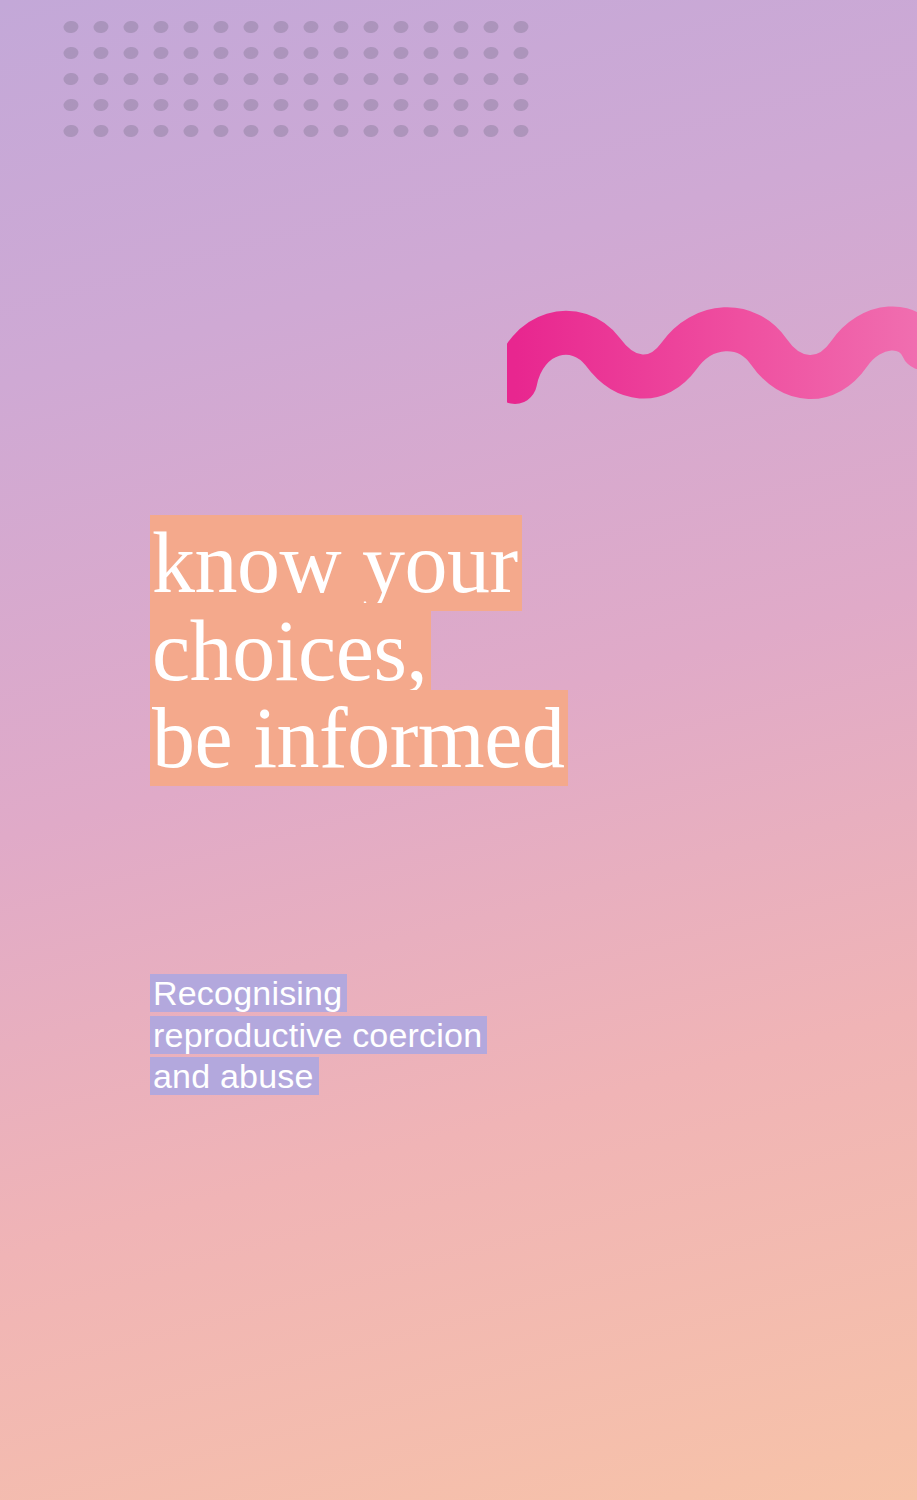know your choices, be informed
Recognising reproductive coercion and abuse